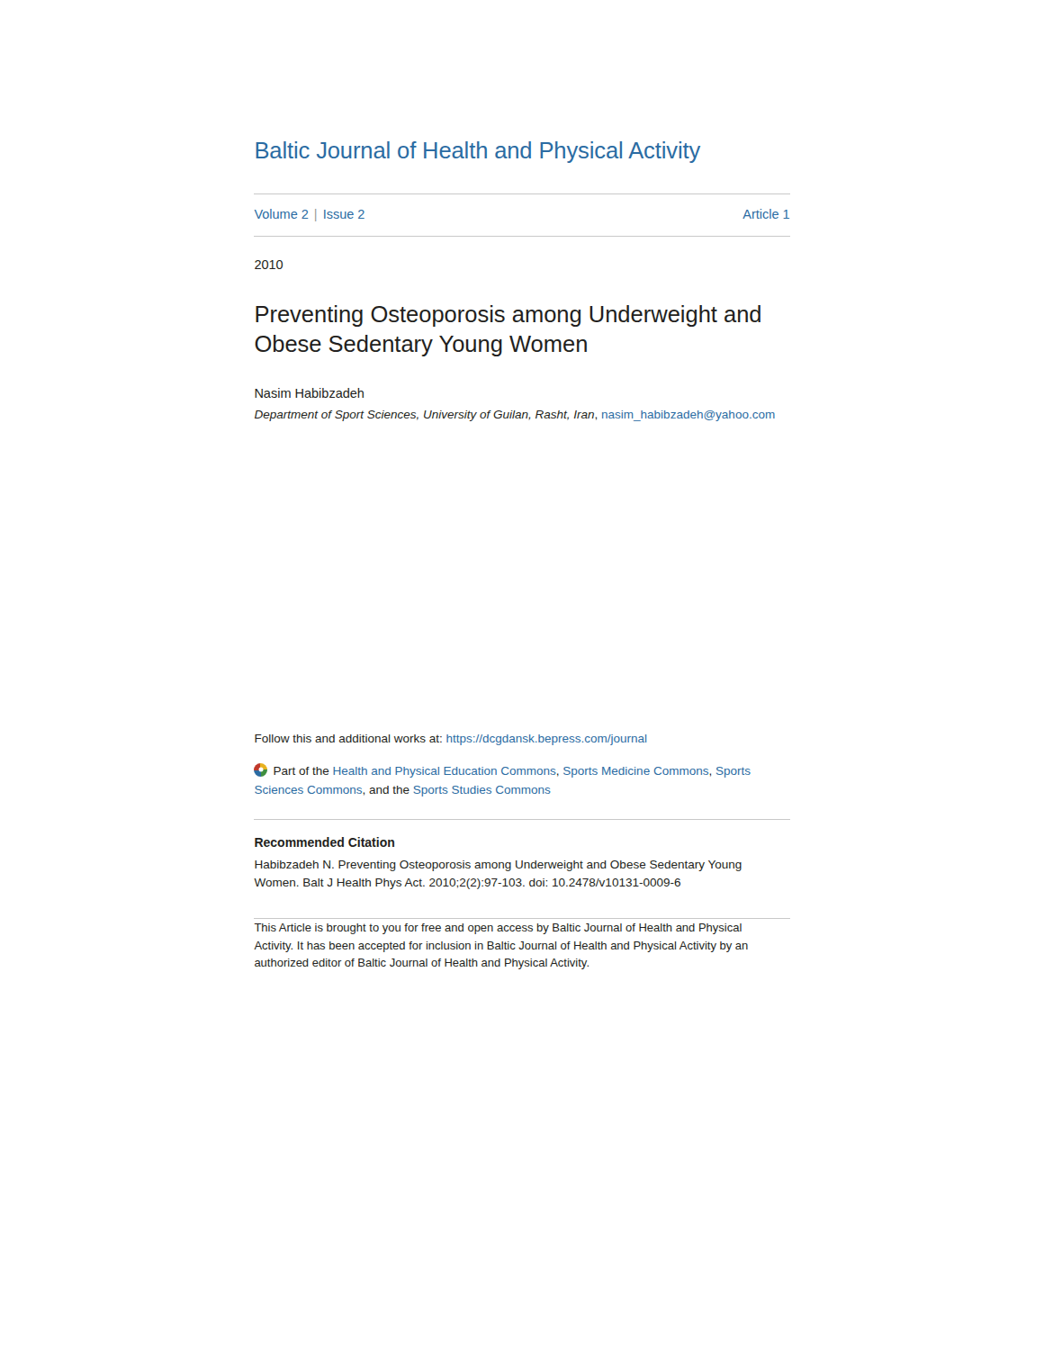Baltic Journal of Health and Physical Activity
Volume 2|Issue 2
Article 1
2010
Preventing Osteoporosis among Underweight and Obese Sedentary Young Women
Nasim Habibzadeh
Department of Sport Sciences, University of Guilan, Rasht, Iran, nasim_habibzadeh@yahoo.com
Follow this and additional works at: https://dcgdansk.bepress.com/journal
Part of the Health and Physical Education Commons, Sports Medicine Commons, Sports Sciences Commons, and the Sports Studies Commons
Recommended Citation
Habibzadeh N. Preventing Osteoporosis among Underweight and Obese Sedentary Young Women. Balt J Health Phys Act. 2010;2(2):97-103. doi: 10.2478/v10131-0009-6
This Article is brought to you for free and open access by Baltic Journal of Health and Physical Activity. It has been accepted for inclusion in Baltic Journal of Health and Physical Activity by an authorized editor of Baltic Journal of Health and Physical Activity.